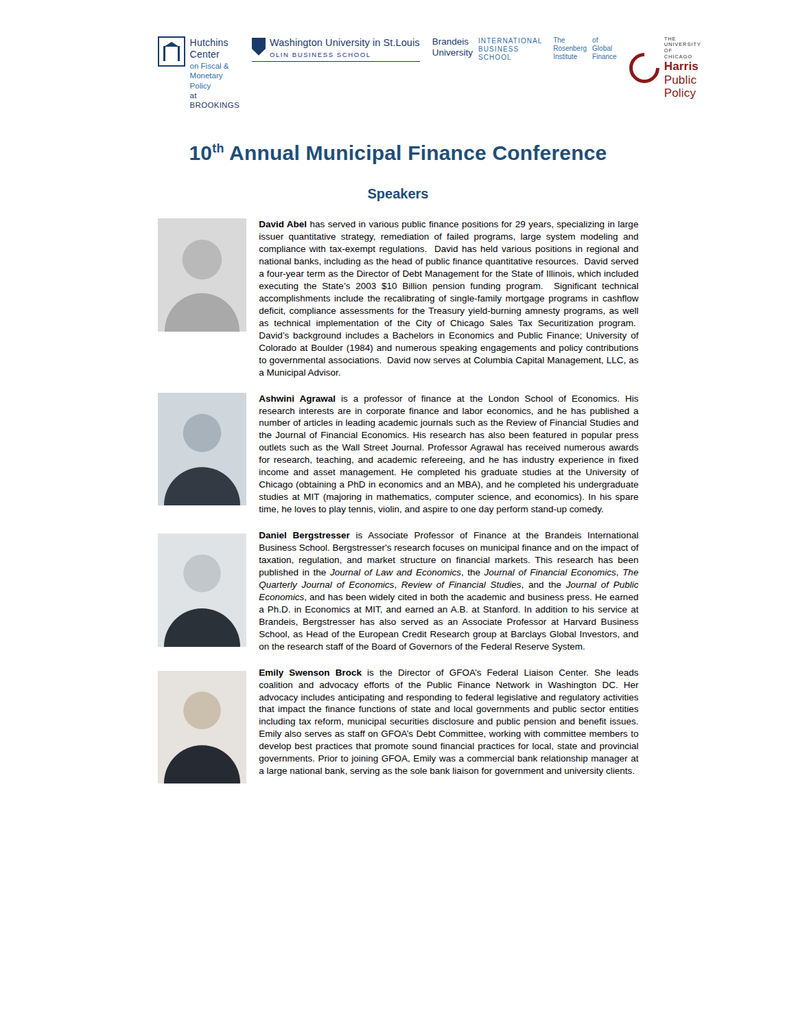Hutchins Center
on Fiscal & Monetary Policy
at BROOKINGS
Washington University in St.Louis
OLIN BUSINESS SCHOOL
Brandeis University
INTERNATIONAL BUSINESS SCHOOL
The Rosenberg Institute
of Global Finance
THE UNIVERSITY OF CHICAGO
Harris Public Policy
10th Annual Municipal Finance Conference
Speakers
David Abel has served in various public finance positions for 29 years, specializing in large issuer quantitative strategy, remediation of failed programs, large system modeling and compliance with tax-exempt regulations. David has held various positions in regional and national banks, including as the head of public finance quantitative resources. David served a four-year term as the Director of Debt Management for the State of Illinois, which included executing the State’s 2003 $10 Billion pension funding program. Significant technical accomplishments include the recalibrating of single-family mortgage programs in cashflow deficit, compliance assessments for the Treasury yield-burning amnesty programs, as well as technical implementation of the City of Chicago Sales Tax Securitization program. David’s background includes a Bachelors in Economics and Public Finance; University of Colorado at Boulder (1984) and numerous speaking engagements and policy contributions to governmental associations. David now serves at Columbia Capital Management, LLC, as a Municipal Advisor.
Ashwini Agrawal is a professor of finance at the London School of Economics. His research interests are in corporate finance and labor economics, and he has published a number of articles in leading academic journals such as the Review of Financial Studies and the Journal of Financial Economics. His research has also been featured in popular press outlets such as the Wall Street Journal. Professor Agrawal has received numerous awards for research, teaching, and academic refereeing, and he has industry experience in fixed income and asset management. He completed his graduate studies at the University of Chicago (obtaining a PhD in economics and an MBA), and he completed his undergraduate studies at MIT (majoring in mathematics, computer science, and economics). In his spare time, he loves to play tennis, violin, and aspire to one day perform stand-up comedy.
Daniel Bergstresser is Associate Professor of Finance at the Brandeis International Business School. Bergstresser's research focuses on municipal finance and on the impact of taxation, regulation, and market structure on financial markets. This research has been published in the Journal of Law and Economics, the Journal of Financial Economics, The Quarterly Journal of Economics, Review of Financial Studies, and the Journal of Public Economics, and has been widely cited in both the academic and business press. He earned a Ph.D. in Economics at MIT, and earned an A.B. at Stanford. In addition to his service at Brandeis, Bergstresser has also served as an Associate Professor at Harvard Business School, as Head of the European Credit Research group at Barclays Global Investors, and on the research staff of the Board of Governors of the Federal Reserve System.
Emily Swenson Brock is the Director of GFOA’s Federal Liaison Center. She leads coalition and advocacy efforts of the Public Finance Network in Washington DC. Her advocacy includes anticipating and responding to federal legislative and regulatory activities that impact the finance functions of state and local governments and public sector entities including tax reform, municipal securities disclosure and public pension and benefit issues. Emily also serves as staff on GFOA’s Debt Committee, working with committee members to develop best practices that promote sound financial practices for local, state and provincial governments. Prior to joining GFOA, Emily was a commercial bank relationship manager at a large national bank, serving as the sole bank liaison for government and university clients.